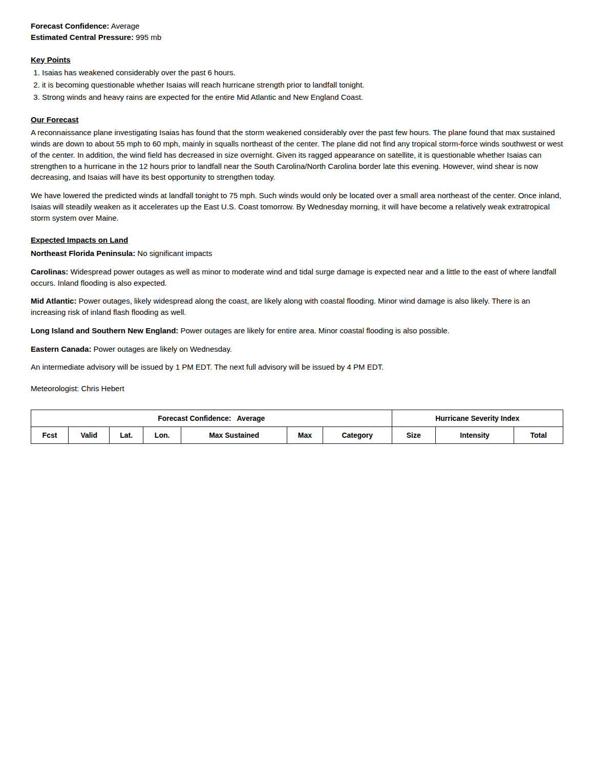Forecast Confidence: Average
Estimated Central Pressure: 995 mb
Key Points
Isaias has weakened considerably over the past 6 hours.
it is becoming questionable whether Isaias will reach hurricane strength prior to landfall tonight.
Strong winds and heavy rains are expected for the entire Mid Atlantic and New England Coast.
Our Forecast
A reconnaissance plane investigating Isaias has found that the storm weakened considerably over the past few hours. The plane found that max sustained winds are down to about 55 mph to 60 mph, mainly in squalls northeast of the center. The plane did not find any tropical storm-force winds southwest or west of the center. In addition, the wind field has decreased in size overnight. Given its ragged appearance on satellite, it is questionable whether Isaias can strengthen to a hurricane in the 12 hours prior to landfall near the South Carolina/North Carolina border late this evening. However, wind shear is now decreasing, and Isaias will have its best opportunity to strengthen today.
We have lowered the predicted winds at landfall tonight to 75 mph. Such winds would only be located over a small area northeast of the center. Once inland, Isaias will steadily weaken as it accelerates up the East U.S. Coast tomorrow. By Wednesday morning, it will have become a relatively weak extratropical storm system over Maine.
Expected Impacts on Land
Northeast Florida Peninsula: No significant impacts
Carolinas: Widespread power outages as well as minor to moderate wind and tidal surge damage is expected near and a little to the east of where landfall occurs. Inland flooding is also expected.
Mid Atlantic: Power outages, likely widespread along the coast, are likely along with coastal flooding. Minor wind damage is also likely. There is an increasing risk of inland flash flooding as well.
Long Island and Southern New England: Power outages are likely for entire area. Minor coastal flooding is also possible.
Eastern Canada: Power outages are likely on Wednesday.
An intermediate advisory will be issued by 1 PM EDT. The next full advisory will be issued by 4 PM EDT.
Meteorologist: Chris Hebert
| Forecast Confidence: Average | Hurricane Severity Index |
| --- | --- |
| Fcst | Valid | Lat. | Lon. | Max Sustained | Max | Category | Size | Intensity | Total |